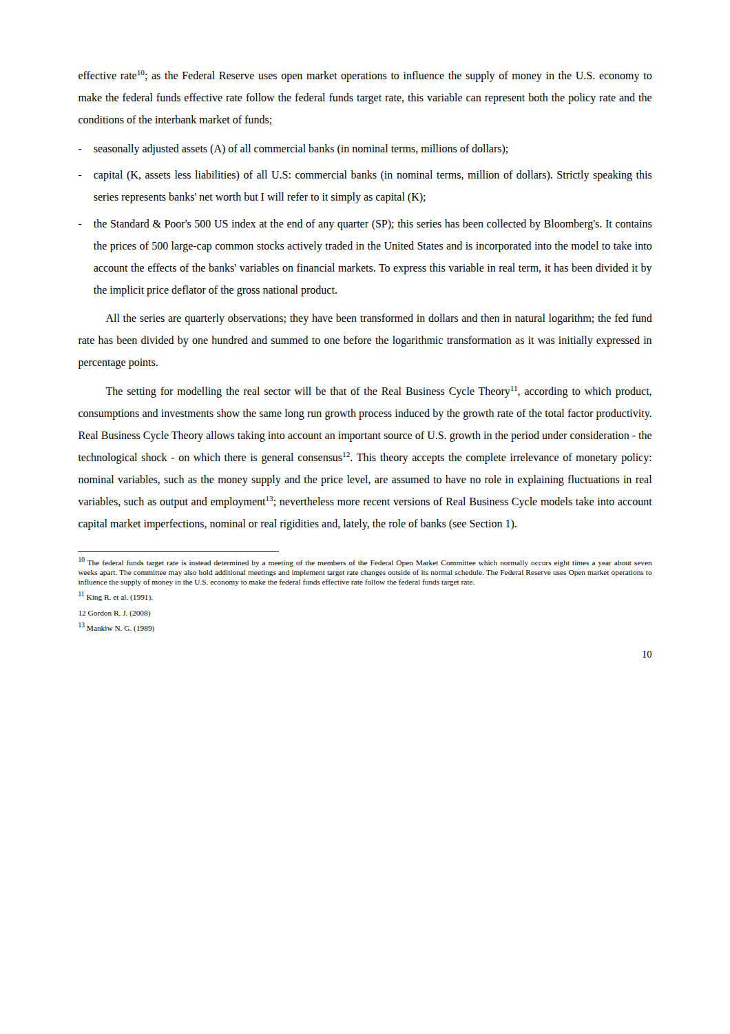effective rate10; as the Federal Reserve uses open market operations to influence the supply of money in the U.S. economy to make the federal funds effective rate follow the federal funds target rate, this variable can represent both the policy rate and the conditions of the interbank market of funds;
seasonally adjusted assets (A) of all commercial banks (in nominal terms, millions of dollars);
capital (K, assets less liabilities) of all U.S: commercial banks (in nominal terms, million of dollars). Strictly speaking this series represents banks' net worth but I will refer to it simply as capital (K);
the Standard & Poor's 500 US index at the end of any quarter (SP); this series has been collected by Bloomberg's. It contains the prices of 500 large-cap common stocks actively traded in the United States and is incorporated into the model to take into account the effects of the banks' variables on financial markets. To express this variable in real term, it has been divided it by the implicit price deflator of the gross national product.
All the series are quarterly observations; they have been transformed in dollars and then in natural logarithm; the fed fund rate has been divided by one hundred and summed to one before the logarithmic transformation as it was initially expressed in percentage points.
The setting for modelling the real sector will be that of the Real Business Cycle Theory11, according to which product, consumptions and investments show the same long run growth process induced by the growth rate of the total factor productivity. Real Business Cycle Theory allows taking into account an important source of U.S. growth in the period under consideration - the technological shock - on which there is general consensus12. This theory accepts the complete irrelevance of monetary policy: nominal variables, such as the money supply and the price level, are assumed to have no role in explaining fluctuations in real variables, such as output and employment13; nevertheless more recent versions of Real Business Cycle models take into account capital market imperfections, nominal or real rigidities and, lately, the role of banks (see Section 1).
10 The federal funds target rate is instead determined by a meeting of the members of the Federal Open Market Committee which normally occurs eight times a year about seven weeks apart. The committee may also hold additional meetings and implement target rate changes outside of its normal schedule. The Federal Reserve uses Open market operations to influence the supply of money in the U.S. economy to make the federal funds effective rate follow the federal funds target rate.
11 King R. et al. (1991).
12 Gordon R. J. (2008)
13 Mankiw N. G. (1989)
10